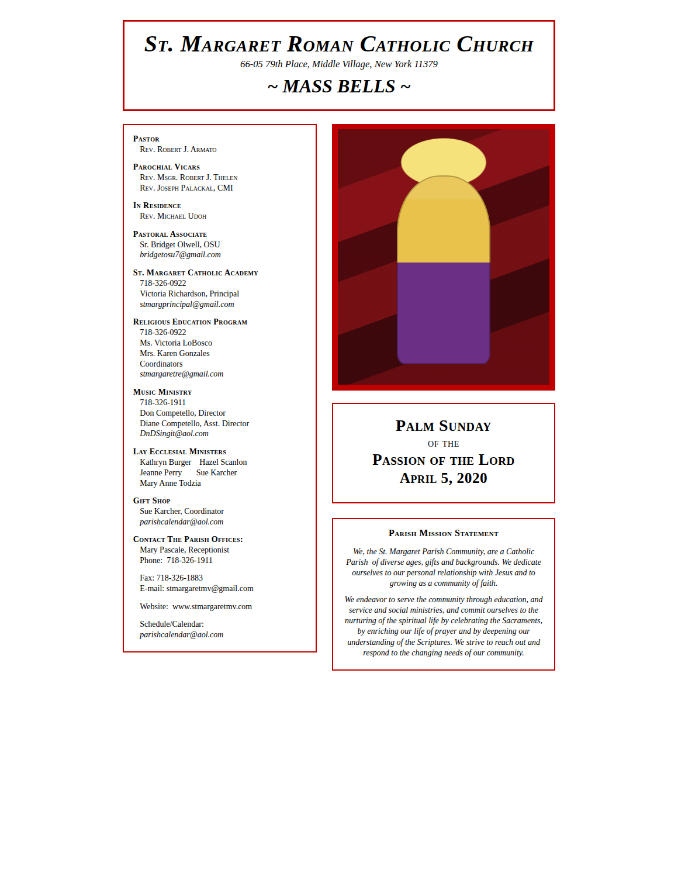St. Margaret Roman Catholic Church
66-05 79th Place, Middle Village, New York 11379
~ MASS BELLS ~
Pastor Rev. Robert J. Armato
Parochial Vicars Rev. Msgr. Robert J. Thelen Rev. Joseph Palackal, CMI
In Residence Rev. Michael Udoh
Pastoral Associate Sr. Bridget Olwell, OSU bridgetosu7@gmail.com
St. Margaret Catholic Academy 718-326-0922 Victoria Richardson, Principal stmargprincipal@gmail.com
Religious Education Program 718-326-0922 Ms. Victoria LoBosco Mrs. Karen Gonzales Coordinators stmargaretre@gmail.com
Music Ministry 718-326-1911 Don Competello, Director Diane Competello, Asst. Director DnDSingit@aol.com
Lay Ecclesial Ministers Kathryn Burger Hazel Scanlon Jeanne Perry Sue Karcher Mary Anne Todzia
Gift Shop Sue Karcher, Coordinator parishcalendar@aol.com
Contact The Parish Offices: Mary Pascale, Receptionist Phone: 718-326-1911
Fax: 718-326-1883 E-mail: stmargaretmv@gmail.com
Website: www.stmargaretmv.com
Schedule/Calendar: parishcalendar@aol.com
Palm Sunday
of the
Passion of the Lord
April 5, 2020
Parish Mission Statement
We, the St. Margaret Parish Community, are a Catholic Parish of diverse ages, gifts and backgrounds. We dedicate ourselves to our personal relationship with Jesus and to growing as a community of faith.
We endeavor to serve the community through education, and service and social ministries, and commit ourselves to the nurturing of the spiritual life by celebrating the Sacraments, by enriching our life of prayer and by deepening our understanding of the Scriptures. We strive to reach out and respond to the changing needs of our community.